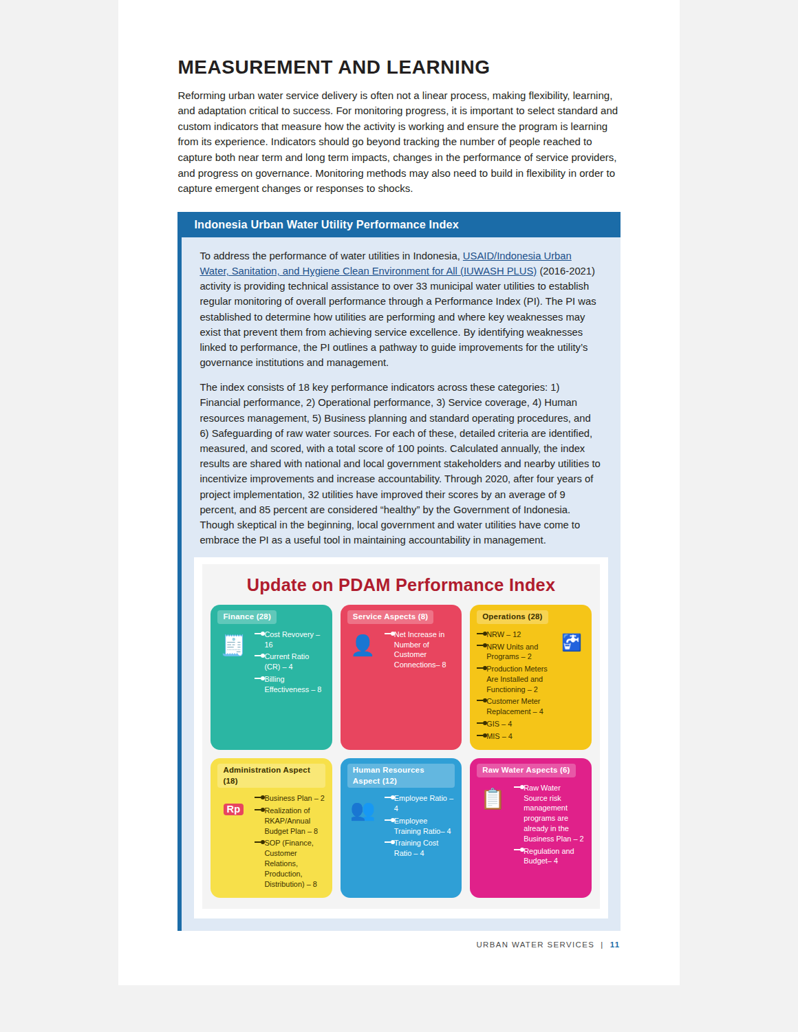Measurement and Learning
Reforming urban water service delivery is often not a linear process, making flexibility, learning, and adaptation critical to success. For monitoring progress, it is important to select standard and custom indicators that measure how the activity is working and ensure the program is learning from its experience. Indicators should go beyond tracking the number of people reached to capture both near term and long term impacts, changes in the performance of service providers, and progress on governance. Monitoring methods may also need to build in flexibility in order to capture emergent changes or responses to shocks.
Indonesia Urban Water Utility Performance Index
To address the performance of water utilities in Indonesia, USAID/Indonesia Urban Water, Sanitation, and Hygiene Clean Environment for All (IUWASH PLUS) (2016-2021) activity is providing technical assistance to over 33 municipal water utilities to establish regular monitoring of overall performance through a Performance Index (PI). The PI was established to determine how utilities are performing and where key weaknesses may exist that prevent them from achieving service excellence. By identifying weaknesses linked to performance, the PI outlines a pathway to guide improvements for the utility’s governance institutions and management.
The index consists of 18 key performance indicators across these categories: 1) Financial performance, 2) Operational performance, 3) Service coverage, 4) Human resources management, 5) Business planning and standard operating procedures, and 6) Safeguarding of raw water sources. For each of these, detailed criteria are identified, measured, and scored, with a total score of 100 points. Calculated annually, the index results are shared with national and local government stakeholders and nearby utilities to incentivize improvements and increase accountability. Through 2020, after four years of project implementation, 32 utilities have improved their scores by an average of 9 percent, and 85 percent are considered “healthy” by the Government of Indonesia. Though skeptical in the beginning, local government and water utilities have come to embrace the PI as a useful tool in maintaining accountability in management.
Update on PDAM Performance Index
Finance (28)
🧾
Cost Revovery – 16
Current Ratio (CR) – 4
Billing Effectiveness – 8
Service Aspects (8)
👤
Net Increase in Number of Customer Connections– 8
Operations (28)
NRW – 12
NRW Units and Programs – 2
Production Meters Are Installed and Functioning – 2
Customer Meter Replacement – 4
GIS – 4
MIS – 4
🚰
Administration Aspect (18)
Rp
Business Plan – 2
Realization of RKAP/Annual Budget Plan – 8
SOP (Finance, Customer Relations, Production, Distribution) – 8
Human Resources Aspect (12)
👥
Employee Ratio – 4
Employee Training Ratio– 4
Training Cost Ratio – 4
Raw Water Aspects (6)
📋
Raw Water Source risk management programs are already in the Business Plan – 2
Regulation and Budget– 4
Urban Water Services | 11